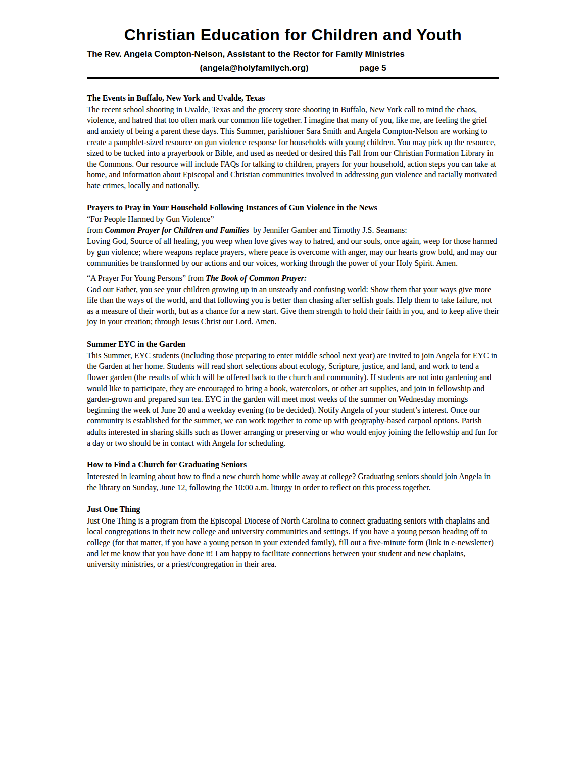Christian Education for Children and Youth
The Rev. Angela Compton-Nelson, Assistant to the Rector for Family Ministries
(angela@holyfamilych.org) page 5
The Events in Buffalo, New York and Uvalde, Texas
The recent school shooting in Uvalde, Texas and the grocery store shooting in Buffalo, New York call to mind the chaos, violence, and hatred that too often mark our common life together. I imagine that many of you, like me, are feeling the grief and anxiety of being a parent these days. This Summer, parishioner Sara Smith and Angela Compton-Nelson are working to create a pamphlet-sized resource on gun violence response for households with young children. You may pick up the resource, sized to be tucked into a prayerbook or Bible, and used as needed or desired this Fall from our Christian Formation Library in the Commons. Our resource will include FAQs for talking to children, prayers for your household, action steps you can take at home, and information about Episcopal and Christian communities involved in addressing gun violence and racially motivated hate crimes, locally and nationally.
Prayers to Pray in Your Household Following Instances of Gun Violence in the News
“For People Harmed by Gun Violence”
from Common Prayer for Children and Families by Jennifer Gamber and Timothy J.S. Seamans:
Loving God, Source of all healing, you weep when love gives way to hatred, and our souls, once again, weep for those harmed by gun violence; where weapons replace prayers, where peace is overcome with anger, may our hearts grow bold, and may our communities be transformed by our actions and our voices, working through the power of your Holy Spirit. Amen.
“A Prayer For Young Persons” from The Book of Common Prayer:
God our Father, you see your children growing up in an unsteady and confusing world: Show them that your ways give more life than the ways of the world, and that following you is better than chasing after selfish goals. Help them to take failure, not as a measure of their worth, but as a chance for a new start. Give them strength to hold their faith in you, and to keep alive their joy in your creation; through Jesus Christ our Lord. Amen.
Summer EYC in the Garden
This Summer, EYC students (including those preparing to enter middle school next year) are invited to join Angela for EYC in the Garden at her home. Students will read short selections about ecology, Scripture, justice, and land, and work to tend a flower garden (the results of which will be offered back to the church and community). If students are not into gardening and would like to participate, they are encouraged to bring a book, watercolors, or other art supplies, and join in fellowship and garden-grown and prepared sun tea. EYC in the garden will meet most weeks of the summer on Wednesday mornings beginning the week of June 20 and a weekday evening (to be decided). Notify Angela of your student’s interest. Once our community is established for the summer, we can work together to come up with geography-based carpool options. Parish adults interested in sharing skills such as flower arranging or preserving or who would enjoy joining the fellowship and fun for a day or two should be in contact with Angela for scheduling.
How to Find a Church for Graduating Seniors
Interested in learning about how to find a new church home while away at college? Graduating seniors should join Angela in the library on Sunday, June 12, following the 10:00 a.m. liturgy in order to reflect on this process together.
Just One Thing
Just One Thing is a program from the Episcopal Diocese of North Carolina to connect graduating seniors with chaplains and local congregations in their new college and university communities and settings. If you have a young person heading off to college (for that matter, if you have a young person in your extended family), fill out a five-minute form (link in e-newsletter) and let me know that you have done it! I am happy to facilitate connections between your student and new chaplains, university ministries, or a priest/congregation in their area.